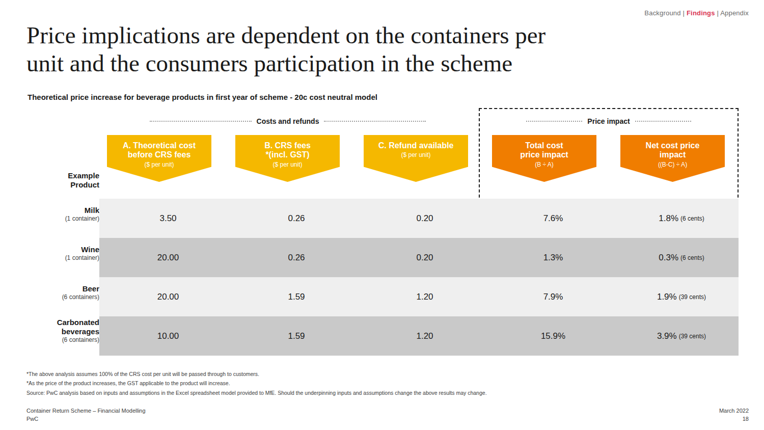Background | Findings | Appendix
Price implications are dependent on the containers per
unit and the consumers participation in the scheme
Theoretical price increase for beverage products in first year of scheme - 20c cost neutral model
Costs and refunds
Price impact
A. Theoretical cost
before CRS fees ($ per unit)
B. CRS fees
*(incl. GST) ($ per unit)
C. Refund available ($ per unit)
Total cost
price impact (B ÷ A)
Net cost price
impact ((B-C) ÷ A)
Example Product
Milk (1 container)
Wine (1 container)
Beer (6 containers)
Carbonated beverages (6 containers)
3.50
0.26
0.20
7.6%
1.8%(6 cents)
20.00
0.26
0.20
1.3%
0.3%(6 cents)
20.00
1.59
1.20
7.9%
1.9%(39 cents)
10.00
1.59
1.20
15.9%
3.9%(39 cents)
*The above analysis assumes 100% of the CRS cost per unit will be passed through to customers.
*As the price of the product increases, the GST applicable to the product will increase.
Source: PwC analysis based on inputs and assumptions in the Excel spreadsheet model provided to MfE. Should the underpinning inputs and assumptions change the above results may change.
Container Return Scheme – Financial Modelling
PwC
March 2022
18